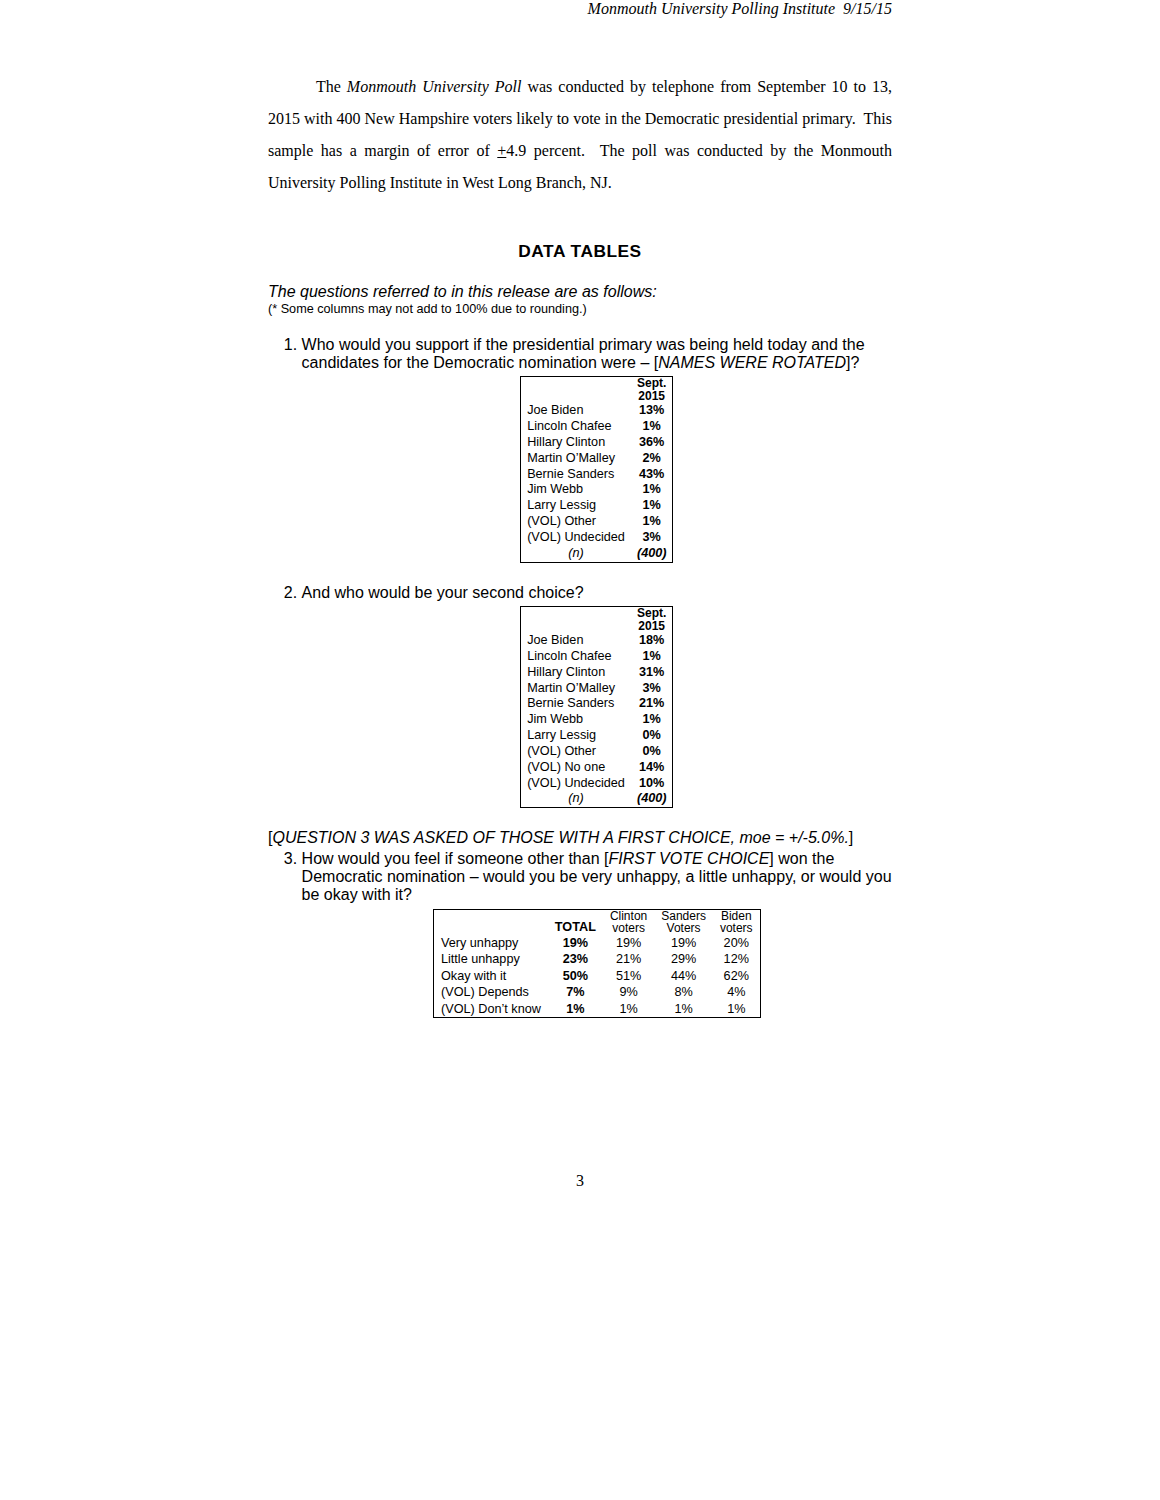Monmouth University Polling Institute 9/15/15
The Monmouth University Poll was conducted by telephone from September 10 to 13, 2015 with 400 New Hampshire voters likely to vote in the Democratic presidential primary. This sample has a margin of error of +4.9 percent. The poll was conducted by the Monmouth University Polling Institute in West Long Branch, NJ.
DATA TABLES
The questions referred to in this release are as follows:
(* Some columns may not add to 100% due to rounding.)
Who would you support if the presidential primary was being held today and the candidates for the Democratic nomination were – [NAMES WERE ROTATED]?
| | Sept. 2015 |
| --- | --- |
| Joe Biden | 13% |
| Lincoln Chafee | 1% |
| Hillary Clinton | 36% |
| Martin O’Malley | 2% |
| Bernie Sanders | 43% |
| Jim Webb | 1% |
| Larry Lessig | 1% |
| (VOL) Other | 1% |
| (VOL) Undecided | 3% |
| (n) | (400) |
And who would be your second choice?
| | Sept. 2015 |
| --- | --- |
| Joe Biden | 18% |
| Lincoln Chafee | 1% |
| Hillary Clinton | 31% |
| Martin O’Malley | 3% |
| Bernie Sanders | 21% |
| Jim Webb | 1% |
| Larry Lessig | 0% |
| (VOL) Other | 0% |
| (VOL) No one | 14% |
| (VOL) Undecided | 10% |
| (n) | (400) |
[QUESTION 3 WAS ASKED OF THOSE WITH A FIRST CHOICE, moe = +/-5.0%.]
How would you feel if someone other than [FIRST VOTE CHOICE] won the Democratic nomination – would you be very unhappy, a little unhappy, or would you be okay with it?
| | TOTAL | Clinton voters | Sanders Voters | Biden voters |
| --- | --- | --- | --- | --- |
| Very unhappy | 19% | 19% | 19% | 20% |
| Little unhappy | 23% | 21% | 29% | 12% |
| Okay with it | 50% | 51% | 44% | 62% |
| (VOL) Depends | 7% | 9% | 8% | 4% |
| (VOL) Don’t know | 1% | 1% | 1% | 1% |
3